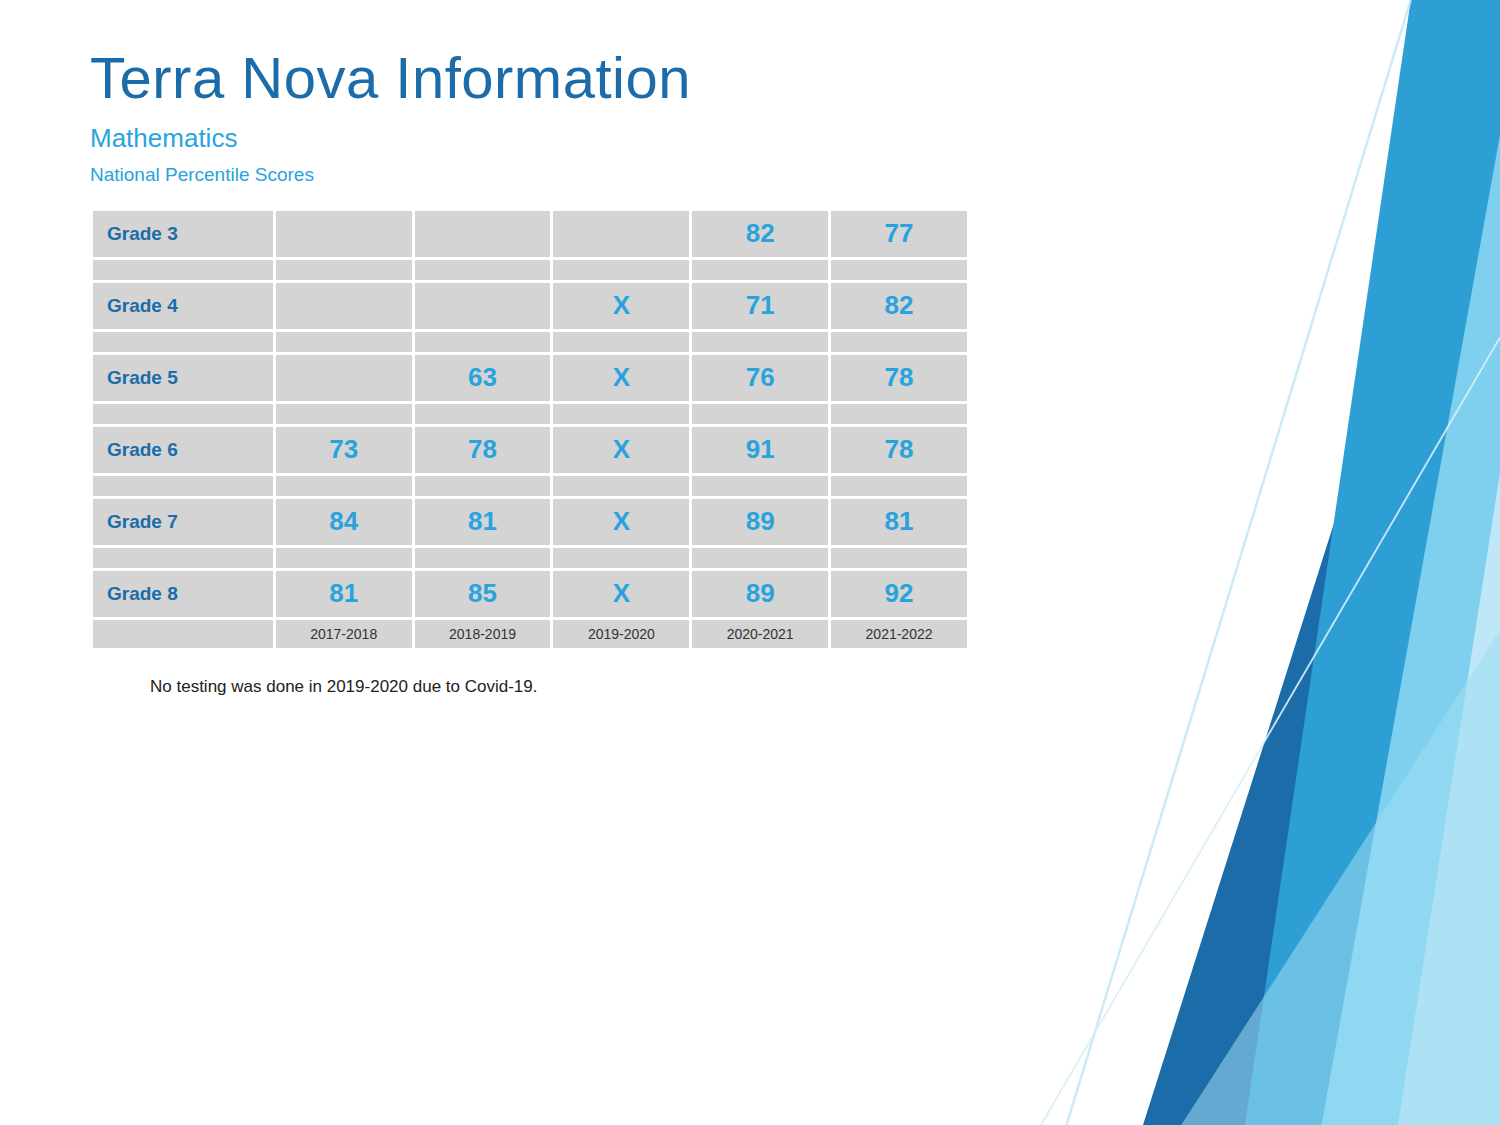Terra Nova Information
Mathematics
National Percentile Scores
| Grade 3 | | | | 82 | 77 |
| Grade 4 | | | X | 71 | 82 |
| Grade 5 | | 63 | X | 76 | 78 |
| Grade 6 | 73 | 78 | X | 91 | 78 |
| Grade 7 | 84 | 81 | X | 89 | 81 |
| Grade 8 | 81 | 85 | X | 89 | 92 |
| | 2017-2018 | 2018-2019 | 2019-2020 | 2020-2021 | 2021-2022 |
No testing was done in 2019-2020 due to Covid-19.